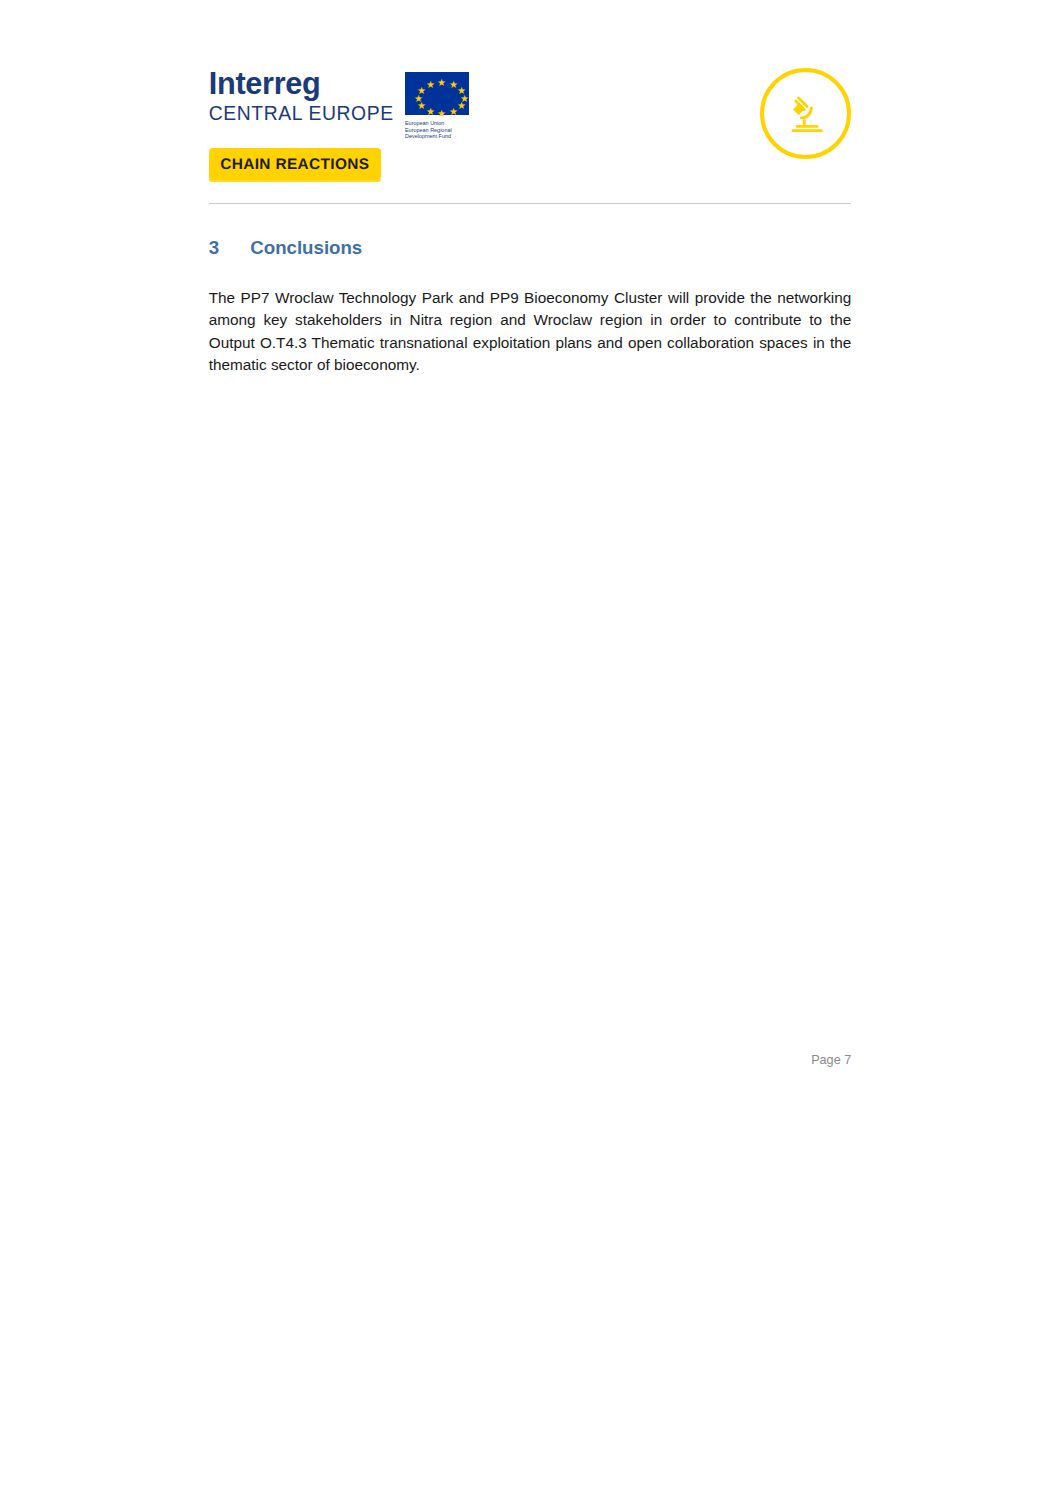Interreg CENTRAL EUROPE
★ ★ ★ ★ ★ ★ ★ ★ ★ ★ ★ ★
European Union
European Regional
Development Fund
CHAIN REACTIONS
3 Conclusions
The PP7 Wroclaw Technology Park and PP9 Bioeconomy Cluster will provide the networking among key stakeholders in Nitra region and Wroclaw region in order to contribute to the Output O.T4.3 Thematic transnational exploitation plans and open collaboration spaces in the thematic sector of bioeconomy.
Page 7